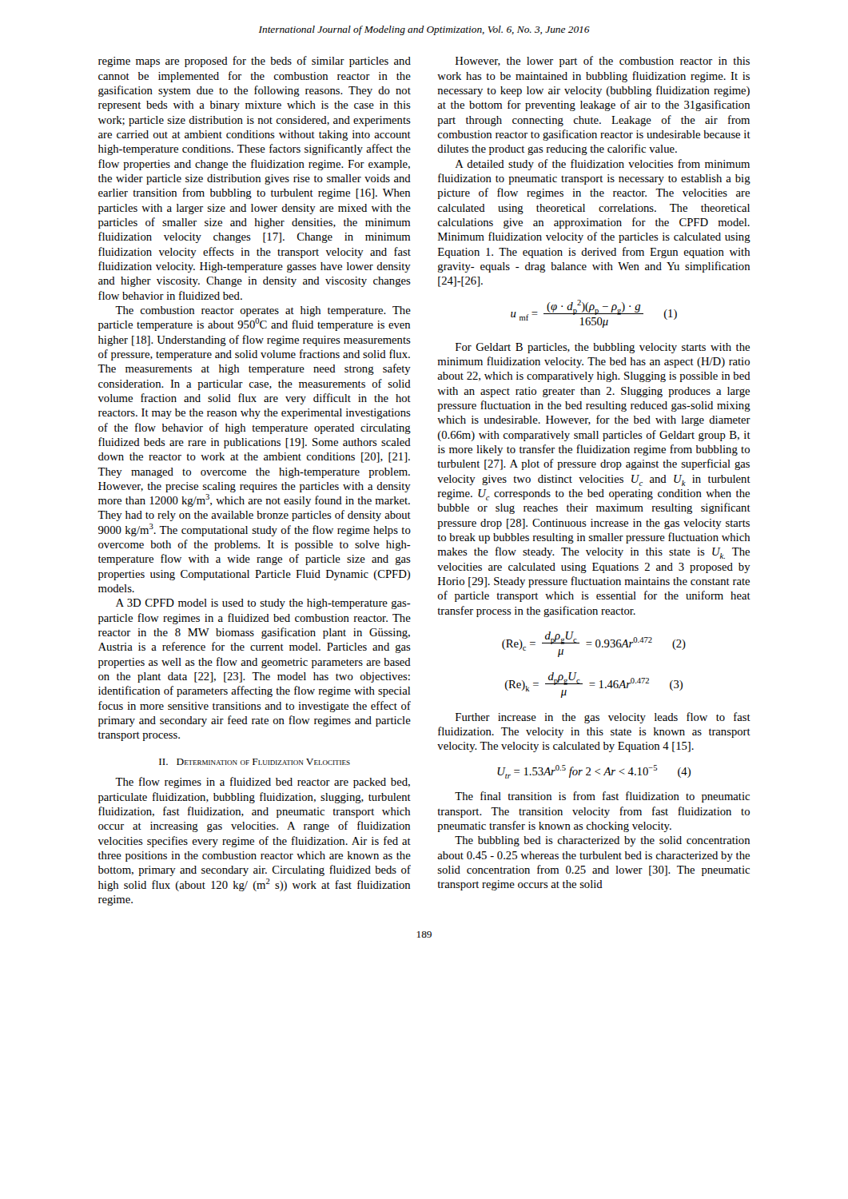International Journal of Modeling and Optimization, Vol. 6, No. 3, June 2016
regime maps are proposed for the beds of similar particles and cannot be implemented for the combustion reactor in the gasification system due to the following reasons. They do not represent beds with a binary mixture which is the case in this work; particle size distribution is not considered, and experiments are carried out at ambient conditions without taking into account high-temperature conditions. These factors significantly affect the flow properties and change the fluidization regime. For example, the wider particle size distribution gives rise to smaller voids and earlier transition from bubbling to turbulent regime [16]. When particles with a larger size and lower density are mixed with the particles of smaller size and higher densities, the minimum fluidization velocity changes [17]. Change in minimum fluidization velocity effects in the transport velocity and fast fluidization velocity. High-temperature gasses have lower density and higher viscosity. Change in density and viscosity changes flow behavior in fluidized bed.
The combustion reactor operates at high temperature. The particle temperature is about 9500C and fluid temperature is even higher [18]. Understanding of flow regime requires measurements of pressure, temperature and solid volume fractions and solid flux. The measurements at high temperature need strong safety consideration. In a particular case, the measurements of solid volume fraction and solid flux are very difficult in the hot reactors. It may be the reason why the experimental investigations of the flow behavior of high temperature operated circulating fluidized beds are rare in publications [19]. Some authors scaled down the reactor to work at the ambient conditions [20], [21]. They managed to overcome the high-temperature problem. However, the precise scaling requires the particles with a density more than 12000 kg/m3, which are not easily found in the market. They had to rely on the available bronze particles of density about 9000 kg/m3. The computational study of the flow regime helps to overcome both of the problems. It is possible to solve high-temperature flow with a wide range of particle size and gas properties using Computational Particle Fluid Dynamic (CPFD) models.
A 3D CPFD model is used to study the high-temperature gas-particle flow regimes in a fluidized bed combustion reactor. The reactor in the 8 MW biomass gasification plant in Güssing, Austria is a reference for the current model. Particles and gas properties as well as the flow and geometric parameters are based on the plant data [22], [23]. The model has two objectives: identification of parameters affecting the flow regime with special focus in more sensitive transitions and to investigate the effect of primary and secondary air feed rate on flow regimes and particle transport process.
II. Determination of Fluidization Velocities
The flow regimes in a fluidized bed reactor are packed bed, particulate fluidization, bubbling fluidization, slugging, turbulent fluidization, fast fluidization, and pneumatic transport which occur at increasing gas velocities. A range of fluidization velocities specifies every regime of the fluidization. Air is fed at three positions in the combustion reactor which are known as the bottom, primary and secondary air. Circulating fluidized beds of high solid flux (about 120 kg/ (m2 s)) work at fast fluidization regime.
However, the lower part of the combustion reactor in this work has to be maintained in bubbling fluidization regime. It is necessary to keep low air velocity (bubbling fluidization regime) at the bottom for preventing leakage of air to the 31gasification part through connecting chute. Leakage of the air from combustion reactor to gasification reactor is undesirable because it dilutes the product gas reducing the calorific value.
A detailed study of the fluidization velocities from minimum fluidization to pneumatic transport is necessary to establish a big picture of flow regimes in the reactor. The velocities are calculated using theoretical correlations. The theoretical calculations give an approximation for the CPFD model. Minimum fluidization velocity of the particles is calculated using Equation 1. The equation is derived from Ergun equation with gravity- equals - drag balance with Wen and Yu simplification [24]-[26].
u mf = (φ · dp2)(ρp − ρg) · g 1650μ (1)
For Geldart B particles, the bubbling velocity starts with the minimum fluidization velocity. The bed has an aspect (H/D) ratio about 22, which is comparatively high. Slugging is possible in bed with an aspect ratio greater than 2. Slugging produces a large pressure fluctuation in the bed resulting reduced gas-solid mixing which is undesirable. However, for the bed with large diameter (0.66m) with comparatively small particles of Geldart group B, it is more likely to transfer the fluidization regime from bubbling to turbulent [27]. A plot of pressure drop against the superficial gas velocity gives two distinct velocities Uc and Uk in turbulent regime. Uc corresponds to the bed operating condition when the bubble or slug reaches their maximum resulting significant pressure drop [28]. Continuous increase in the gas velocity starts to break up bubbles resulting in smaller pressure fluctuation which makes the flow steady. The velocity in this state is Uk. The velocities are calculated using Equations 2 and 3 proposed by Horio [29]. Steady pressure fluctuation maintains the constant rate of particle transport which is essential for the uniform heat transfer process in the gasification reactor.
(Re)c = dpρgUc μ = 0.936Ar0.472 (2)
(Re)k = dpρgUc μ = 1.46Ar0.472 (3)
Further increase in the gas velocity leads flow to fast fluidization. The velocity in this state is known as transport velocity. The velocity is calculated by Equation 4 [15].
Utr = 1.53Ar0.5 for 2 < Ar < 4.10−5 (4)
The final transition is from fast fluidization to pneumatic transport. The transition velocity from fast fluidization to pneumatic transfer is known as chocking velocity.
The bubbling bed is characterized by the solid concentration about 0.45 - 0.25 whereas the turbulent bed is characterized by the solid concentration from 0.25 and lower [30]. The pneumatic transport regime occurs at the solid
189